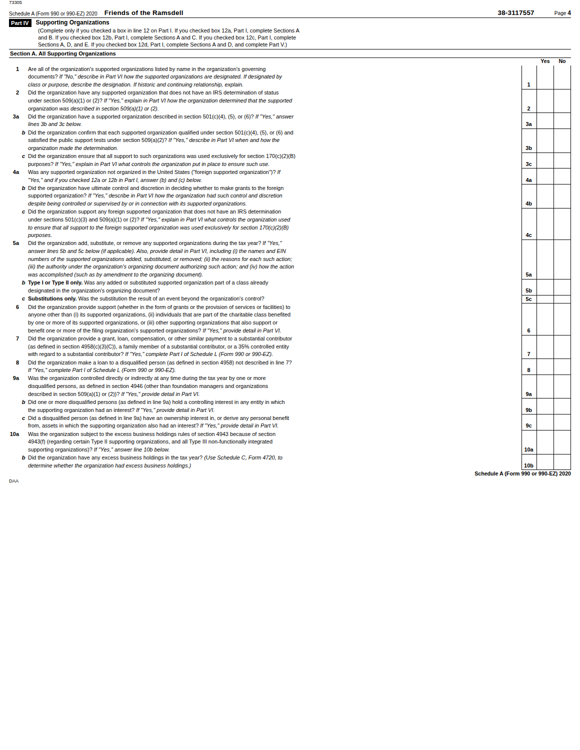73305
Schedule A (Form 990 or 990-EZ) 2020
Friends of the Ramsdell
38-3117557
Page 4
Part IV
Supporting Organizations
(Complete only if you checked a box in line 12 on Part I. If you checked box 12a, Part I, complete Sections A
and B. If you checked box 12b, Part I, complete Sections A and C. If you checked box 12c, Part I, complete
Sections A, D, and E. If you checked box 12d, Part I, complete Sections A and D, and complete Part V.)
Section A. All Supporting Organizations
| | | | | Yes | No |
| --- | --- | --- | --- | --- | --- |
| 1 | | Are all of the organization's supported organizations listed by name in the organization's governing | | | |
| | | documents? If "No," describe in Part VI how the supported organizations are designated. If designated by | | | |
| | | class or purpose, describe the designation. If historic and continuing relationship, explain. | 1 | | |
| 2 | | Did the organization have any supported organization that does not have an IRS determination of status | | | |
| | | under section 509(a)(1) or (2)? If "Yes," explain in Part VI how the organization determined that the supported | | | |
| | | organization was described in section 509(a)(1) or (2). | 2 | | |
| 3a | | Did the organization have a supported organization described in section 501(c)(4), (5), or (6)? If "Yes," answer | | | |
| | | lines 3b and 3c below. | 3a | | |
| | b | Did the organization confirm that each supported organization qualified under section 501(c)(4), (5), or (6) and | | | |
| | | satisfied the public support tests under section 509(a)(2)? If "Yes," describe in Part VI when and how the | | | |
| | | organization made the determination. | 3b | | |
| | c | Did the organization ensure that all support to such organizations was used exclusively for section 170(c)(2)(B) | | | |
| | | purposes? If "Yes," explain in Part VI what controls the organization put in place to ensure such use. | 3c | | |
| 4a | | Was any supported organization not organized in the United States ("foreign supported organization")? If | | | |
| | | "Yes," and if you checked 12a or 12b in Part I, answer (b) and (c) below. | 4a | | |
| | b | Did the organization have ultimate control and discretion in deciding whether to make grants to the foreign | | | |
| | | supported organization? If "Yes," describe in Part VI how the organization had such control and discretion | | | |
| | | despite being controlled or supervised by or in connection with its supported organizations. | 4b | | |
| | c | Did the organization support any foreign supported organization that does not have an IRS determination | | | |
| | | under sections 501(c)(3) and 509(a)(1) or (2)? If "Yes," explain in Part VI what controls the organization used | | | |
| | | to ensure that all support to the foreign supported organization was used exclusively for section 170(c)(2)(B) | | | |
| | | purposes. | 4c | | |
| 5a | | Did the organization add, substitute, or remove any supported organizations during the tax year? If "Yes," | | | |
| | | answer lines 5b and 5c below (if applicable). Also, provide detail in Part VI, including (i) the names and EIN | | | |
| | | numbers of the supported organizations added, substituted, or removed; (ii) the reasons for each such action; | | | |
| | | (iii) the authority under the organization's organizing document authorizing such action; and (iv) how the action | | | |
| | | was accomplished (such as by amendment to the organizing document). | 5a | | |
| | b | Type I or Type II only. Was any added or substituted supported organization part of a class already | | | |
| | | designated in the organization's organizing document? | 5b | | |
| | c | Substitutions only. Was the substitution the result of an event beyond the organization's control? | 5c | | |
| 6 | | Did the organization provide support (whether in the form of grants or the provision of services or facilities) to | | | |
| | | anyone other than (i) its supported organizations, (ii) individuals that are part of the charitable class benefited | | | |
| | | by one or more of its supported organizations, or (iii) other supporting organizations that also support or | | | |
| | | benefit one or more of the filing organization's supported organizations? If "Yes," provide detail in Part VI. | 6 | | |
| 7 | | Did the organization provide a grant, loan, compensation, or other similar payment to a substantial contributor | | | |
| | | (as defined in section 4958(c)(3)(C)), a family member of a substantial contributor, or a 35% controlled entity | | | |
| | | with regard to a substantial contributor? If "Yes," complete Part I of Schedule L (Form 990 or 990-EZ). | 7 | | |
| 8 | | Did the organization make a loan to a disqualified person (as defined in section 4958) not described in line 7? | | | |
| | | If "Yes," complete Part I of Schedule L (Form 990 or 990-EZ). | 8 | | |
| 9a | | Was the organization controlled directly or indirectly at any time during the tax year by one or more | | | |
| | | disqualified persons, as defined in section 4946 (other than foundation managers and organizations | | | |
| | | described in section 509(a)(1) or (2))? If "Yes," provide detail in Part VI. | 9a | | |
| | b | Did one or more disqualified persons (as defined in line 9a) hold a controlling interest in any entity in which | | | |
| | | the supporting organization had an interest? If "Yes," provide detail in Part VI. | 9b | | |
| | c | Did a disqualified person (as defined in line 9a) have an ownership interest in, or derive any personal benefit | | | |
| | | from, assets in which the supporting organization also had an interest? If "Yes," provide detail in Part VI. | 9c | | |
| 10a | | Was the organization subject to the excess business holdings rules of section 4943 because of section | | | |
| | | 4943(f) (regarding certain Type II supporting organizations, and all Type III non-functionally integrated | | | |
| | | supporting organizations)? If "Yes," answer line 10b below. | 10a | | |
| | b | Did the organization have any excess business holdings in the tax year? (Use Schedule C, Form 4720, to | | | |
| | | determine whether the organization had excess business holdings.) | 10b | | |
Schedule A (Form 990 or 990-EZ) 2020
DAA